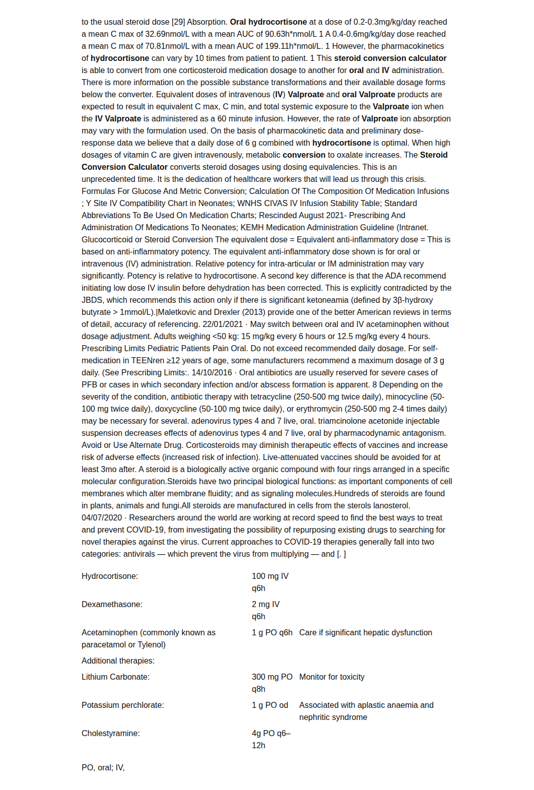to the usual steroid dose [29] Absorption. Oral hydrocortisone at a dose of 0.2-0.3mg/kg/day reached a mean C max of 32.69nmol/L with a mean AUC of 90.63h*nmol/L 1 A 0.4-0.6mg/kg/day dose reached a mean C max of 70.81nmol/L with a mean AUC of 199.11h*nmol/L. 1 However, the pharmacokinetics of hydrocortisone can vary by 10 times from patient to patient. 1 This steroid conversion calculator is able to convert from one corticosteroid medication dosage to another for oral and IV administration. There is more information on the possible substance transformations and their available dosage forms below the converter. Equivalent doses of intravenous (IV) Valproate and oral Valproate products are expected to result in equivalent C max, C min, and total systemic exposure to the Valproate ion when the IV Valproate is administered as a 60 minute infusion. However, the rate of Valproate ion absorption may vary with the formulation used. On the basis of pharmacokinetic data and preliminary dose-response data we believe that a daily dose of 6 g combined with hydrocortisone is optimal. When high dosages of vitamin C are given intravenously, metabolic conversion to oxalate increases. The Steroid Conversion Calculator converts steroid dosages using dosing equivalencies. This is an unprecedented time. It is the dedication of healthcare workers that will lead us through this crisis. Formulas For Glucose And Metric Conversion; Calculation Of The Composition Of Medication Infusions ; Y Site IV Compatibility Chart in Neonates; WNHS CIVAS IV Infusion Stability Table; Standard Abbreviations To Be Used On Medication Charts; Rescinded August 2021- Prescribing And Administration Of Medications To Neonates; KEMH Medication Administration Guideline (Intranet. Glucocorticoid or Steroid Conversion The equivalent dose = Equivalent anti-inflammatory dose = This is based on anti-inflammatory potency. The equivalent anti-inflammatory dose shown is for oral or intravenous (IV) administration. Relative potency for intra-articular or IM administration may vary significantly. Potency is relative to hydrocortisone. A second key difference is that the ADA recommend initiating low dose IV insulin before dehydration has been corrected. This is explicitly contradicted by the JBDS, which recommends this action only if there is significant ketoneamia (defined by 3β-hydroxy butyrate > 1mmol/L).|Maletkovic and Drexler (2013) provide one of the better American reviews in terms of detail, accuracy of referencing. 22/01/2021 · May switch between oral and IV acetaminophen without dosage adjustment. Adults weighing <50 kg: 15 mg/kg every 6 hours or 12.5 mg/kg every 4 hours. Prescribing Limits Pediatric Patients Pain Oral. Do not exceed recommended daily dosage. For self-medication in TEENren ≥12 years of age, some manufacturers recommend a maximum dosage of 3 g daily. (See Prescribing Limits:. 14/10/2016 · Oral antibiotics are usually reserved for severe cases of PFB or cases in which secondary infection and/or abscess formation is apparent. 8 Depending on the severity of the condition, antibiotic therapy with tetracycline (250-500 mg twice daily), minocycline (50-100 mg twice daily), doxycycline (50-100 mg twice daily), or erythromycin (250-500 mg 2-4 times daily) may be necessary for several. adenovirus types 4 and 7 live, oral. triamcinolone acetonide injectable suspension decreases effects of adenovirus types 4 and 7 live, oral by pharmacodynamic antagonism. Avoid or Use Alternate Drug. Corticosteroids may diminish therapeutic effects of vaccines and increase risk of adverse effects (increased risk of infection). Live-attenuated vaccines should be avoided for at least 3mo after. A steroid is a biologically active organic compound with four rings arranged in a specific molecular configuration.Steroids have two principal biological functions: as important components of cell membranes which alter membrane fluidity; and as signaling molecules.Hundreds of steroids are found in plants, animals and fungi.All steroids are manufactured in cells from the sterols lanosterol. 04/07/2020 · Researchers around the world are working at record speed to find the best ways to treat and prevent COVID-19, from investigating the possibility of repurposing existing drugs to searching for novel therapies against the virus. Current approaches to COVID-19 therapies generally fall into two categories: antivirals — which prevent the virus from multiplying — and [. ]
| Hydrocortisone: | 100 mg IV q6h | |
| Dexamethasone: | 2 mg IV q6h | |
| Acetaminophen (commonly known as paracetamol or Tylenol) | 1 g PO q6h | Care if significant hepatic dysfunction |
| Additional therapies: | | |
| Lithium Carbonate: | 300 mg PO q8h | Monitor for toxicity |
| Potassium perchlorate: | 1 g PO od | Associated with aplastic anaemia and nephritic syndrome |
| Cholestyramine: | 4g PO q6–12h | |
PO, oral; IV,